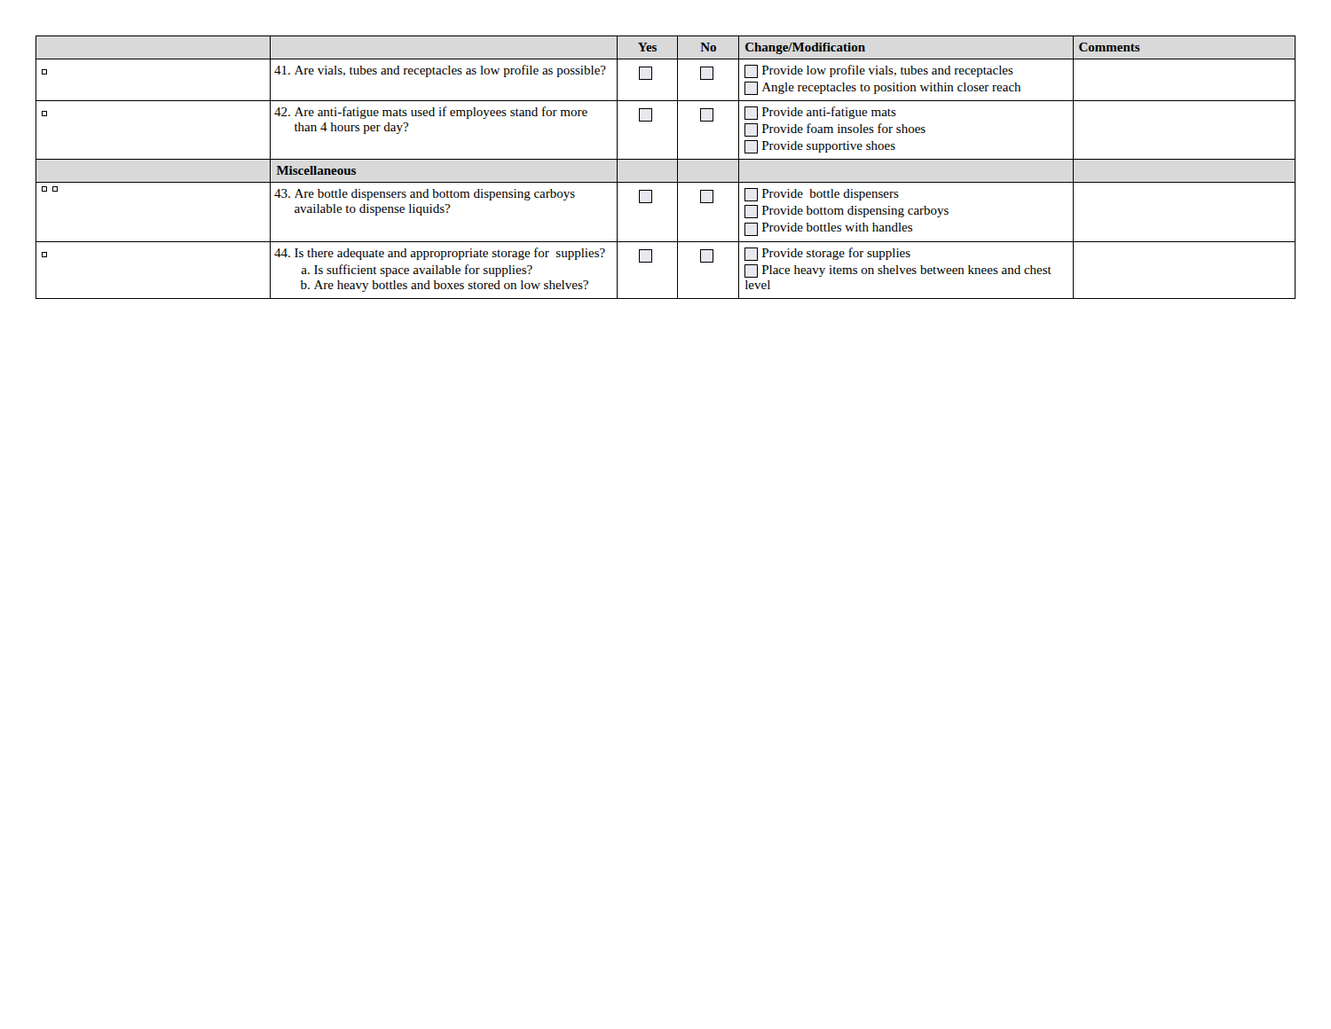| | | Yes | No | Change/Modification | Comments |
| --- | --- | --- | --- | --- | --- |
| | Are vials, tubes and receptacles as low profile as possible? | | | Provide low profile vials, tubes and receptacles Angle receptacles to position within closer reach | |
| | Are anti-fatigue mats used if employees stand for more than 4 hours per day? | | | Provide anti-fatigue mats Provide foam insoles for shoes Provide supportive shoes | |
| | Miscellaneous | | | | |
| | Are bottle dispensers and bottom dispensing carboys available to dispense liquids? | | | Provide bottle dispensers Provide bottom dispensing carboys Provide bottles with handles | |
| | Is there adequate and appropropriate storage for supplies? Is sufficient space available for supplies? Are heavy bottles and boxes stored on low shelves? | | | Provide storage for supplies Place heavy items on shelves between knees and chest level | |